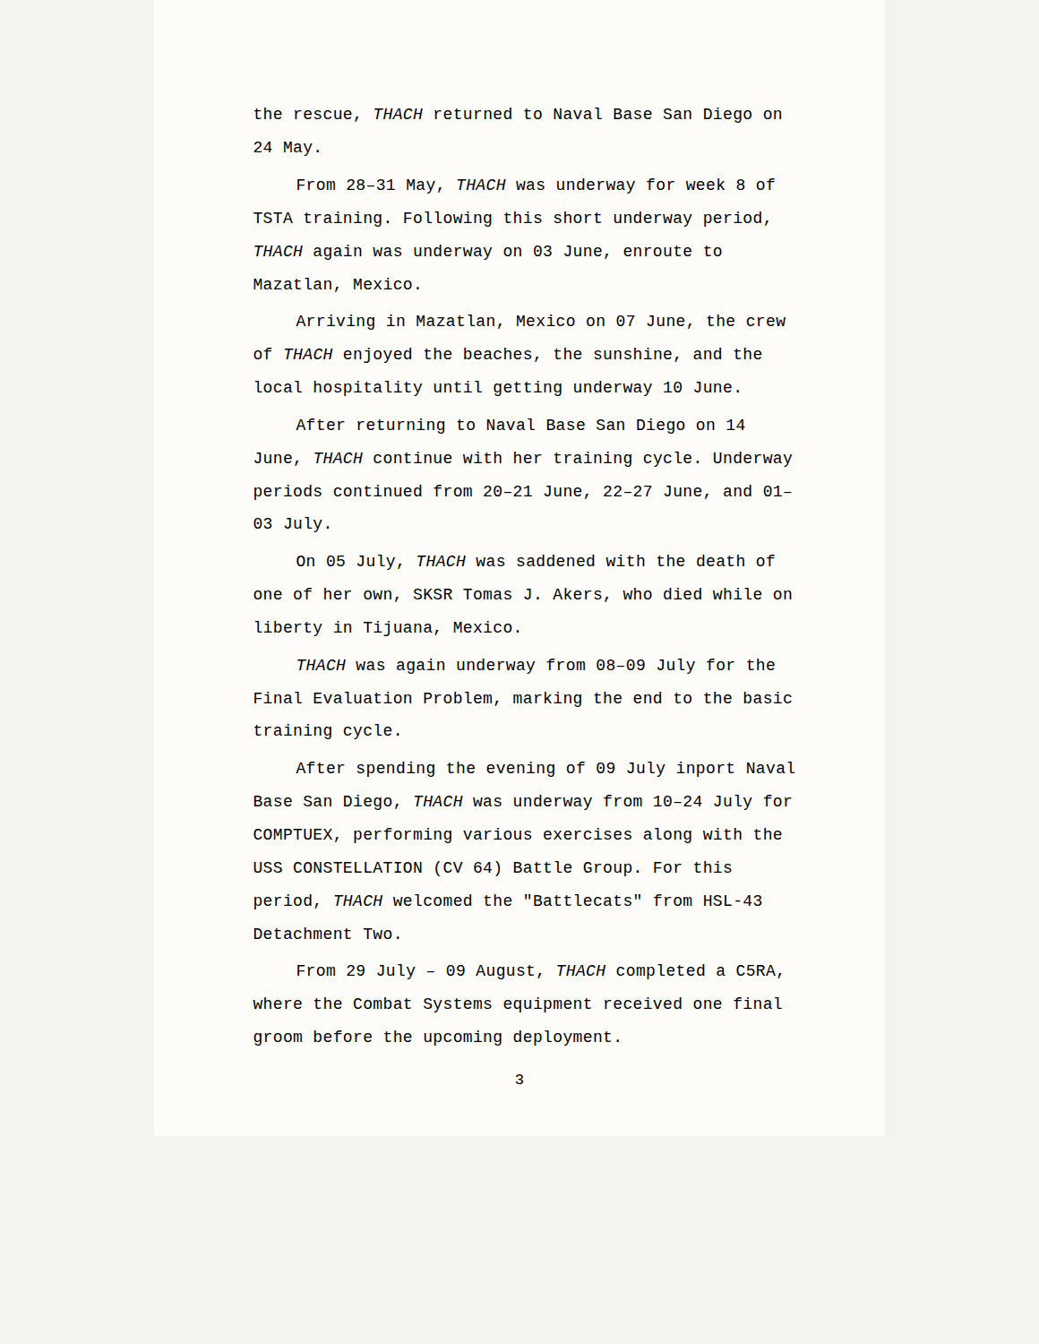the rescue, THACH returned to Naval Base San Diego on 24 May.
From 28–31 May, THACH was underway for week 8 of TSTA training. Following this short underway period, THACH again was underway on 03 June, enroute to Mazatlan, Mexico.
Arriving in Mazatlan, Mexico on 07 June, the crew of THACH enjoyed the beaches, the sunshine, and the local hospitality until getting underway 10 June.
After returning to Naval Base San Diego on 14 June, THACH continue with her training cycle. Underway periods continued from 20–21 June, 22–27 June, and 01–03 July.
On 05 July, THACH was saddened with the death of one of her own, SKSR Tomas J. Akers, who died while on liberty in Tijuana, Mexico.
THACH was again underway from 08–09 July for the Final Evaluation Problem, marking the end to the basic training cycle.
After spending the evening of 09 July inport Naval Base San Diego, THACH was underway from 10–24 July for COMPTUEX, performing various exercises along with the USS CONSTELLATION (CV 64) Battle Group. For this period, THACH welcomed the "Battlecats" from HSL-43 Detachment Two.
From 29 July – 09 August, THACH completed a C5RA, where the Combat Systems equipment received one final groom before the upcoming deployment.
3